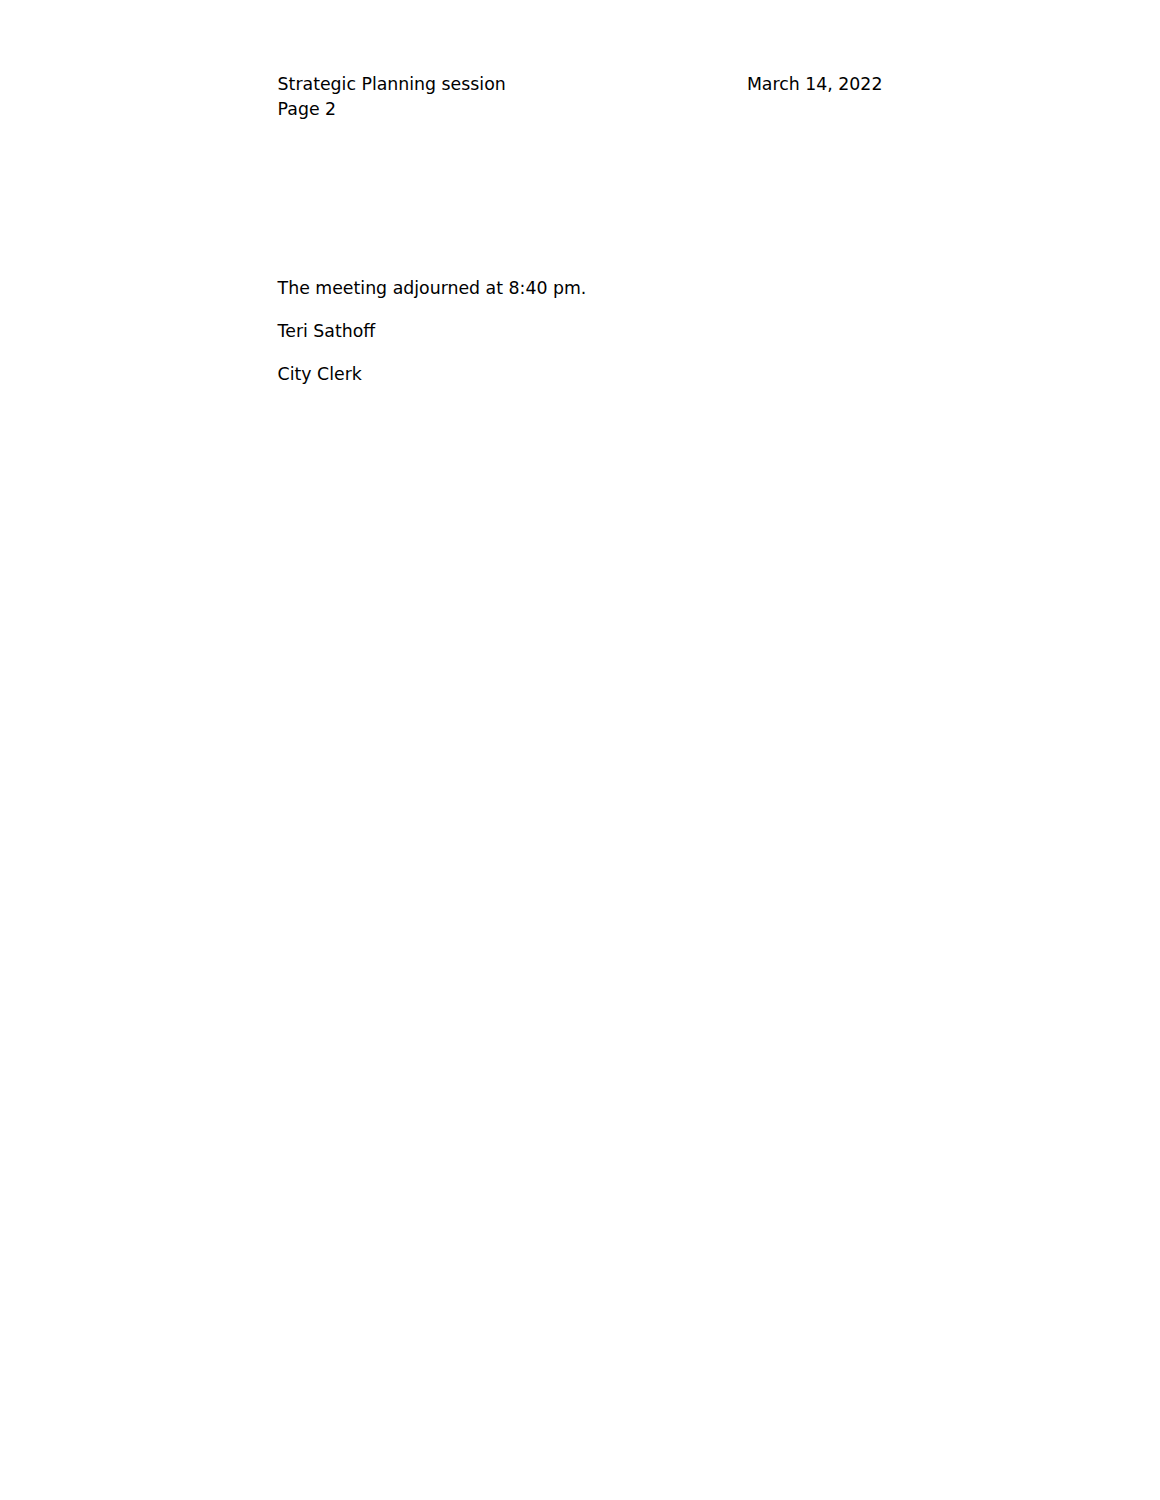March 14, 2022
Strategic Planning session
Page 2
The meeting adjourned at 8:40 pm.
Teri Sathoff
City Clerk